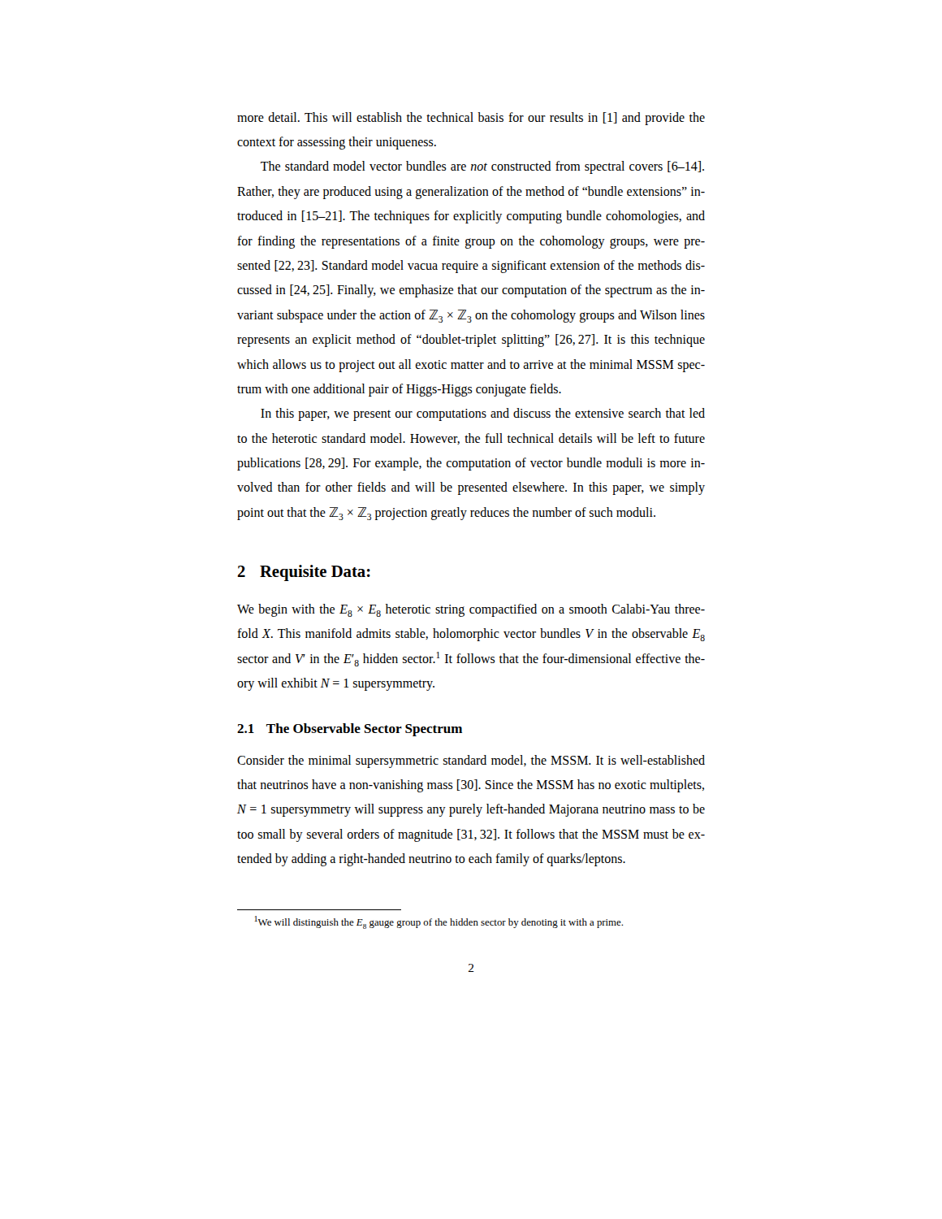more detail. This will establish the technical basis for our results in [1] and provide the context for assessing their uniqueness.
The standard model vector bundles are not constructed from spectral covers [6–14]. Rather, they are produced using a generalization of the method of “bundle extensions” introduced in [15–21]. The techniques for explicitly computing bundle cohomologies, and for finding the representations of a finite group on the cohomology groups, were presented [22, 23]. Standard model vacua require a significant extension of the methods discussed in [24, 25]. Finally, we emphasize that our computation of the spectrum as the invariant subspace under the action of ℤ3 × ℤ3 on the cohomology groups and Wilson lines represents an explicit method of “doublet-triplet splitting” [26, 27]. It is this technique which allows us to project out all exotic matter and to arrive at the minimal MSSM spectrum with one additional pair of Higgs-Higgs conjugate fields.
In this paper, we present our computations and discuss the extensive search that led to the heterotic standard model. However, the full technical details will be left to future publications [28, 29]. For example, the computation of vector bundle moduli is more involved than for other fields and will be presented elsewhere. In this paper, we simply point out that the ℤ3 × ℤ3 projection greatly reduces the number of such moduli.
2 Requisite Data:
We begin with the E8 × E8 heterotic string compactified on a smooth Calabi-Yau three-fold X. This manifold admits stable, holomorphic vector bundles V in the observable E8 sector and V′ in the E′8 hidden sector.1 It follows that the four-dimensional effective theory will exhibit N = 1 supersymmetry.
2.1 The Observable Sector Spectrum
Consider the minimal supersymmetric standard model, the MSSM. It is well-established that neutrinos have a non-vanishing mass [30]. Since the MSSM has no exotic multiplets, N = 1 supersymmetry will suppress any purely left-handed Majorana neutrino mass to be too small by several orders of magnitude [31, 32]. It follows that the MSSM must be extended by adding a right-handed neutrino to each family of quarks/leptons.
1We will distinguish the E8 gauge group of the hidden sector by denoting it with a prime.
2